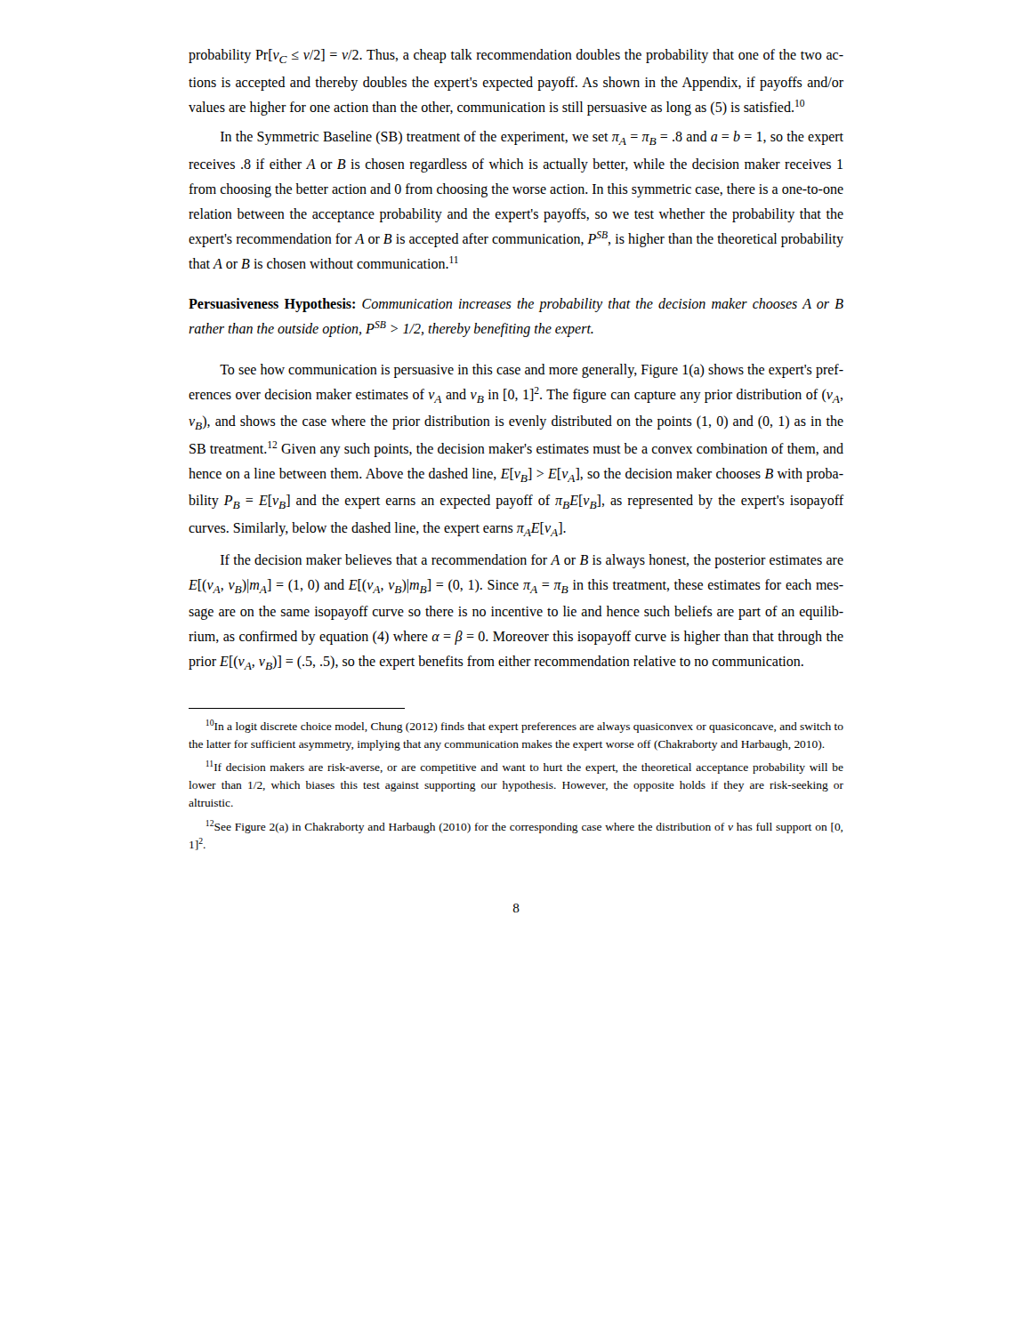probability Pr[vC ≤ v/2] = v/2. Thus, a cheap talk recommendation doubles the probability that one of the two actions is accepted and thereby doubles the expert's expected payoff. As shown in the Appendix, if payoffs and/or values are higher for one action than the other, communication is still persuasive as long as (5) is satisfied.10
In the Symmetric Baseline (SB) treatment of the experiment, we set πA = πB = .8 and a = b = 1, so the expert receives .8 if either A or B is chosen regardless of which is actually better, while the decision maker receives 1 from choosing the better action and 0 from choosing the worse action. In this symmetric case, there is a one-to-one relation between the acceptance probability and the expert's payoffs, so we test whether the probability that the expert's recommendation for A or B is accepted after communication, PSB, is higher than the theoretical probability that A or B is chosen without communication.11
Persuasiveness Hypothesis: Communication increases the probability that the decision maker chooses A or B rather than the outside option, PSB > 1/2, thereby benefiting the expert.
To see how communication is persuasive in this case and more generally, Figure 1(a) shows the expert's preferences over decision maker estimates of vA and vB in [0, 1]2. The figure can capture any prior distribution of (vA, vB), and shows the case where the prior distribution is evenly distributed on the points (1, 0) and (0, 1) as in the SB treatment.12 Given any such points, the decision maker's estimates must be a convex combination of them, and hence on a line between them. Above the dashed line, E[vB] > E[vA], so the decision maker chooses B with probability PB = E[vB] and the expert earns an expected payoff of πBE[vB], as represented by the expert's isopayoff curves. Similarly, below the dashed line, the expert earns πAE[vA].
If the decision maker believes that a recommendation for A or B is always honest, the posterior estimates are E[(vA, vB)|mA] = (1, 0) and E[(vA, vB)|mB] = (0, 1). Since πA = πB in this treatment, these estimates for each message are on the same isopayoff curve so there is no incentive to lie and hence such beliefs are part of an equilibrium, as confirmed by equation (4) where α = β = 0. Moreover this isopayoff curve is higher than that through the prior E[(vA, vB)] = (.5, .5), so the expert benefits from either recommendation relative to no communication.
10In a logit discrete choice model, Chung (2012) finds that expert preferences are always quasiconvex or quasiconcave, and switch to the latter for sufficient asymmetry, implying that any communication makes the expert worse off (Chakraborty and Harbaugh, 2010).
11If decision makers are risk-averse, or are competitive and want to hurt the expert, the theoretical acceptance probability will be lower than 1/2, which biases this test against supporting our hypothesis. However, the opposite holds if they are risk-seeking or altruistic.
12See Figure 2(a) in Chakraborty and Harbaugh (2010) for the corresponding case where the distribution of v has full support on [0, 1]2.
8